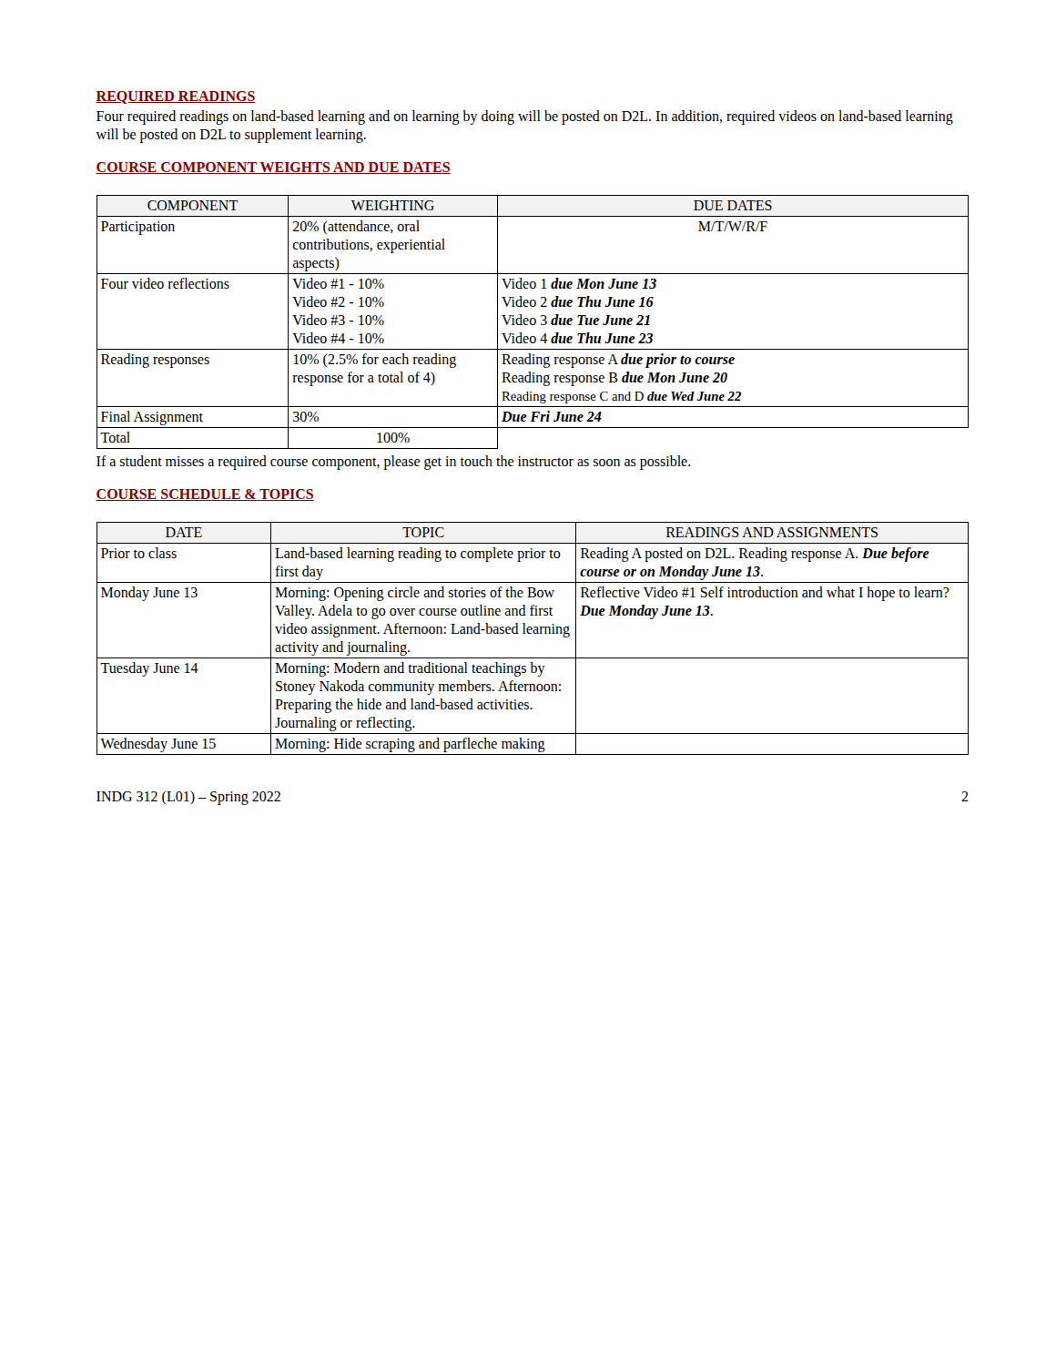REQUIRED READINGS
Four required readings on land-based learning and on learning by doing will be posted on D2L. In addition, required videos on land-based learning will be posted on D2L to supplement learning.
COURSE COMPONENT WEIGHTS AND DUE DATES
| COMPONENT | WEIGHTING | DUE DATES |
| --- | --- | --- |
| Participation | 20% (attendance, oral contributions, experiential aspects) | M/T/W/R/F |
| Four video reflections | Video #1 - 10% Video #2 - 10% Video #3 - 10% Video #4 - 10% | Video 1 due Mon June 13 Video 2 due Thu June 16 Video 3 due Tue June 21 Video 4 due Thu June 23 |
| Reading responses | 10% (2.5% for each reading response for a total of 4) | Reading response A due prior to course Reading response B due Mon June 20 Reading response C and D due Wed June 22 |
| Final Assignment | 30% | Due Fri June 24 |
| Total | 100% | |
If a student misses a required course component, please get in touch the instructor as soon as possible.
COURSE SCHEDULE & TOPICS
| DATE | TOPIC | READINGS AND ASSIGNMENTS |
| --- | --- | --- |
| Prior to class | Land-based learning reading to complete prior to first day | Reading A posted on D2L. Reading response A. Due before course or on Monday June 13 . |
| Monday June 13 | Morning: Opening circle and stories of the Bow Valley. Adela to go over course outline and first video assignment. Afternoon: Land-based learning activity and journaling. | Reflective Video #1 Self introduction and what I hope to learn? Due Monday June 13 . |
| Tuesday June 14 | Morning: Modern and traditional teachings by Stoney Nakoda community members. Afternoon: Preparing the hide and land-based activities. Journaling or reflecting. | |
| Wednesday June 15 | Morning: Hide scraping and parfleche making | |
INDG 312 (L01) – Spring 2022 2